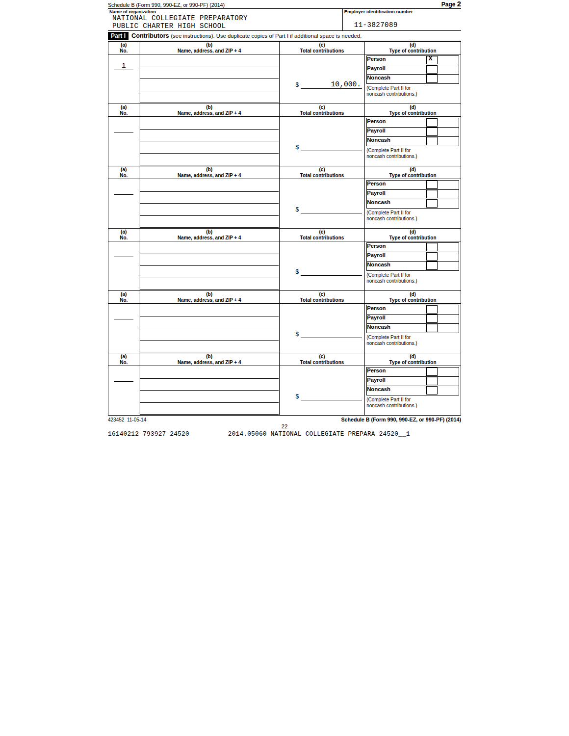Schedule B (Form 990, 990-EZ, or 990-PF) (2014)
Page 2
| Name of organization NATIONAL COLLEGIATE PREPARATORY PUBLIC CHARTER HIGH SCHOOL | Employer identification number 11-3827089 |
Part I Contributors (see instructions). Use duplicate copies of Part I if additional space is needed.
| (a) No. | (b) Name, address, and ZIP + 4 | (c) Total contributions | (d) Type of contribution |
| --- | --- | --- | --- |
| 1 | | $ 10,000. | / Person / / / Payroll / / / Noncash / / (Complete Part II for noncash contributions.) |
| (a) No. | (b) Name, address, and ZIP + 4 | (c) Total contributions | (d) Type of contribution |
| | | $ | / Person / / / Payroll / / / Noncash / / (Complete Part II for noncash contributions.) |
| (a) No. | (b) Name, address, and ZIP + 4 | (c) Total contributions | (d) Type of contribution |
| | | $ | / Person / / / Payroll / / / Noncash / / (Complete Part II for noncash contributions.) |
| (a) No. | (b) Name, address, and ZIP + 4 | (c) Total contributions | (d) Type of contribution |
| | | $ | / Person / / / Payroll / / / Noncash / / (Complete Part II for noncash contributions.) |
| (a) No. | (b) Name, address, and ZIP + 4 | (c) Total contributions | (d) Type of contribution |
| | | $ | / Person / / / Payroll / / / Noncash / / (Complete Part II for noncash contributions.) |
| (a) No. | (b) Name, address, and ZIP + 4 | (c) Total contributions | (d) Type of contribution |
| | | $ | / Person / / / Payroll / / / Noncash / / (Complete Part II for noncash contributions.) |
423452 11-05-14
Schedule B (Form 990, 990-EZ, or 990-PF) (2014)
22
16140212 793927 24520 2014.05060 NATIONAL COLLEGIATE PREPARA 24520__1